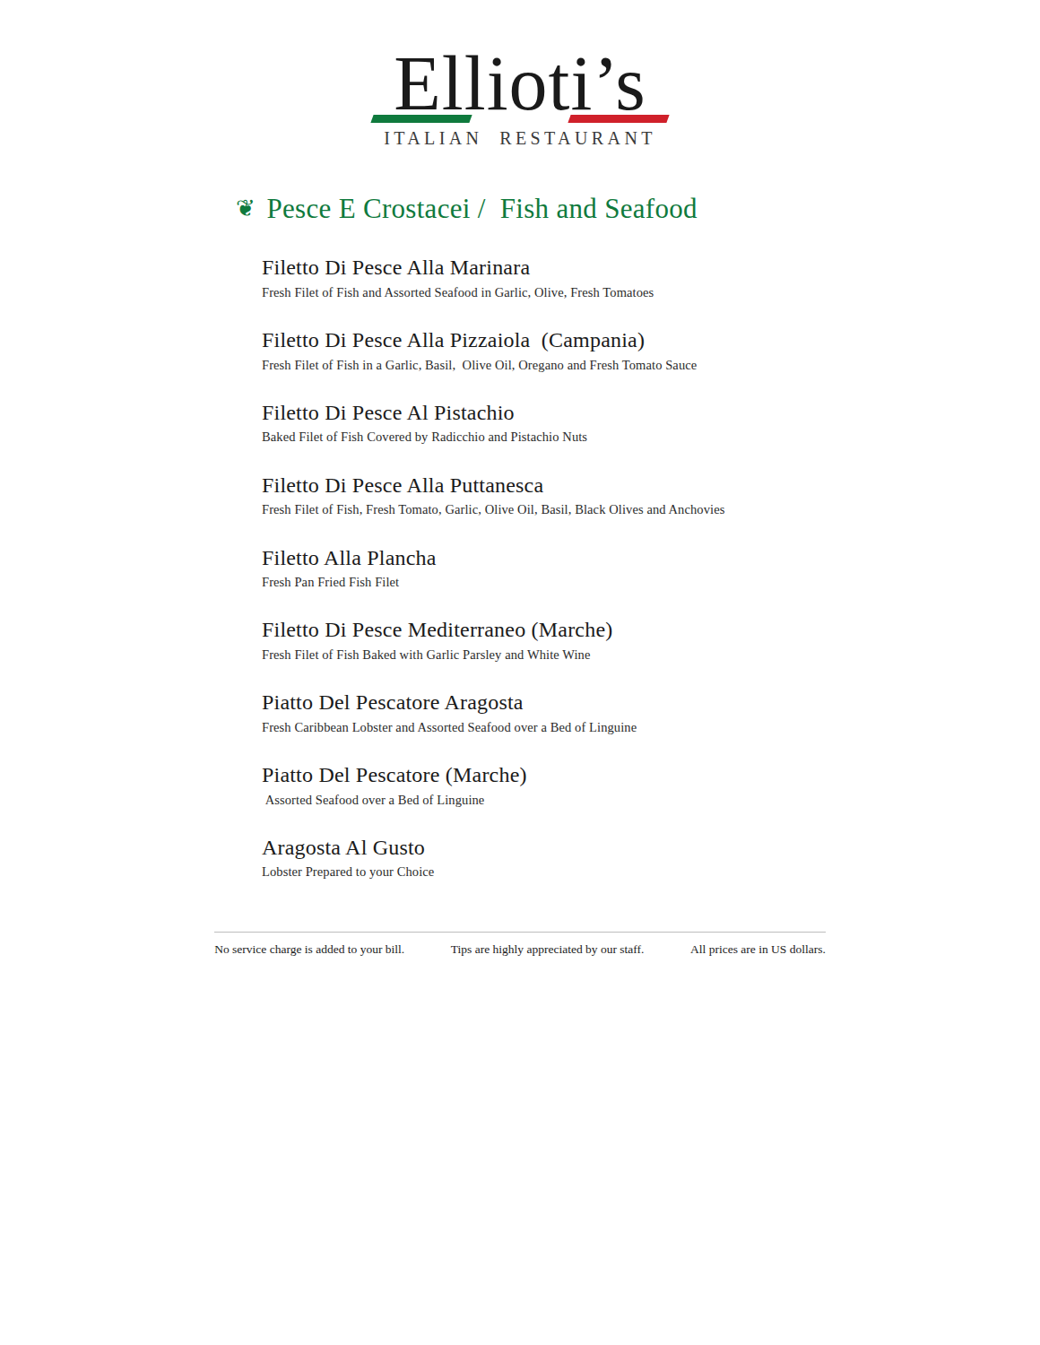Ellioti’s
Italian Restaurant
❦Pesce E Crostacei / Fish and Seafood
Filetto Di Pesce Alla Marinara
Fresh Filet of Fish and Assorted Seafood in Garlic, Olive, Fresh Tomatoes
Filetto Di Pesce Alla Pizzaiola (Campania)
Fresh Filet of Fish in a Garlic, Basil, Olive Oil, Oregano and Fresh Tomato Sauce
Filetto Di Pesce Al Pistachio
Baked Filet of Fish Covered by Radicchio and Pistachio Nuts
Filetto Di Pesce Alla Puttanesca
Fresh Filet of Fish, Fresh Tomato, Garlic, Olive Oil, Basil, Black Olives and Anchovies
Filetto Alla Plancha
Fresh Pan Fried Fish Filet
Filetto Di Pesce Mediterraneo (Marche)
Fresh Filet of Fish Baked with Garlic Parsley and White Wine
Piatto Del Pescatore Aragosta
Fresh Caribbean Lobster and Assorted Seafood over a Bed of Linguine
Piatto Del Pescatore (Marche)
Assorted Seafood over a Bed of Linguine
Aragosta Al Gusto
Lobster Prepared to your Choice
No service charge is added to your bill.
Tips are highly appreciated by our staff.
All prices are in US dollars.